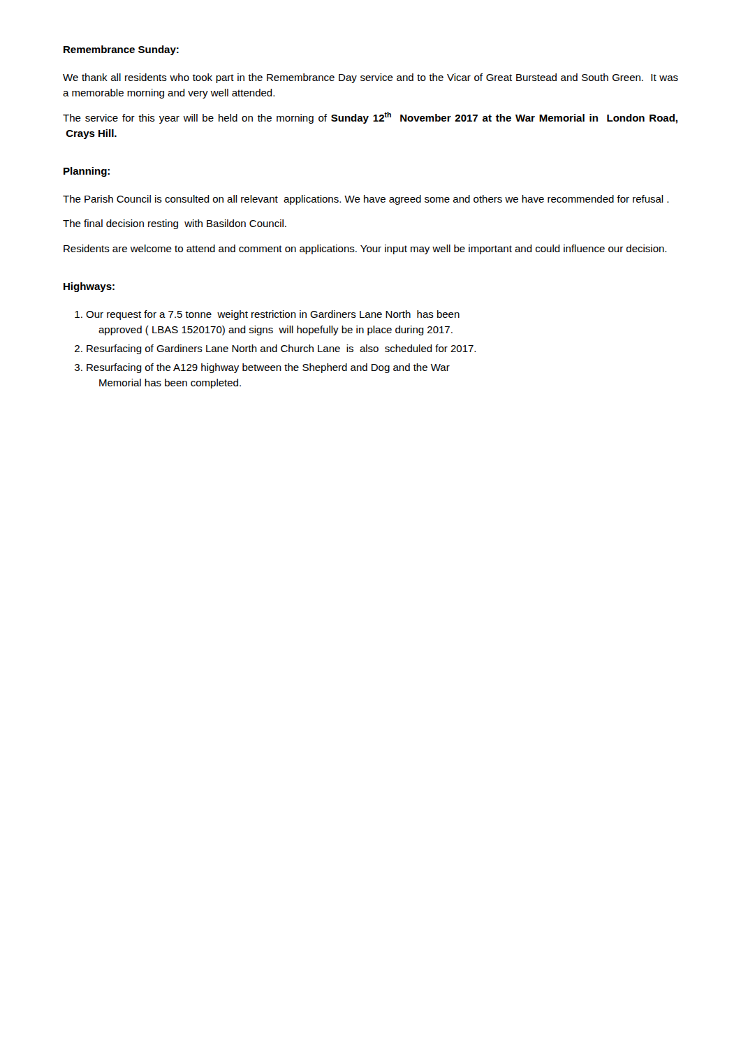Remembrance Sunday:
We thank all residents who took part in the Remembrance Day service and to the Vicar of Great Burstead and South Green. It was a memorable morning and very well attended.
The service for this year will be held on the morning of Sunday 12th November 2017 at the War Memorial in London Road, Crays Hill.
Planning:
The Parish Council is consulted on all relevant applications. We have agreed some and others we have recommended for refusal .
The final decision resting with Basildon Council.
Residents are welcome to attend and comment on applications. Your input may well be important and could influence our decision.
Highways:
Our request for a 7.5 tonne weight restriction in Gardiners Lane North has been approved ( LBAS 1520170) and signs will hopefully be in place during 2017.
Resurfacing of Gardiners Lane North and Church Lane is also scheduled for 2017.
Resurfacing of the A129 highway between the Shepherd and Dog and the War Memorial has been completed.